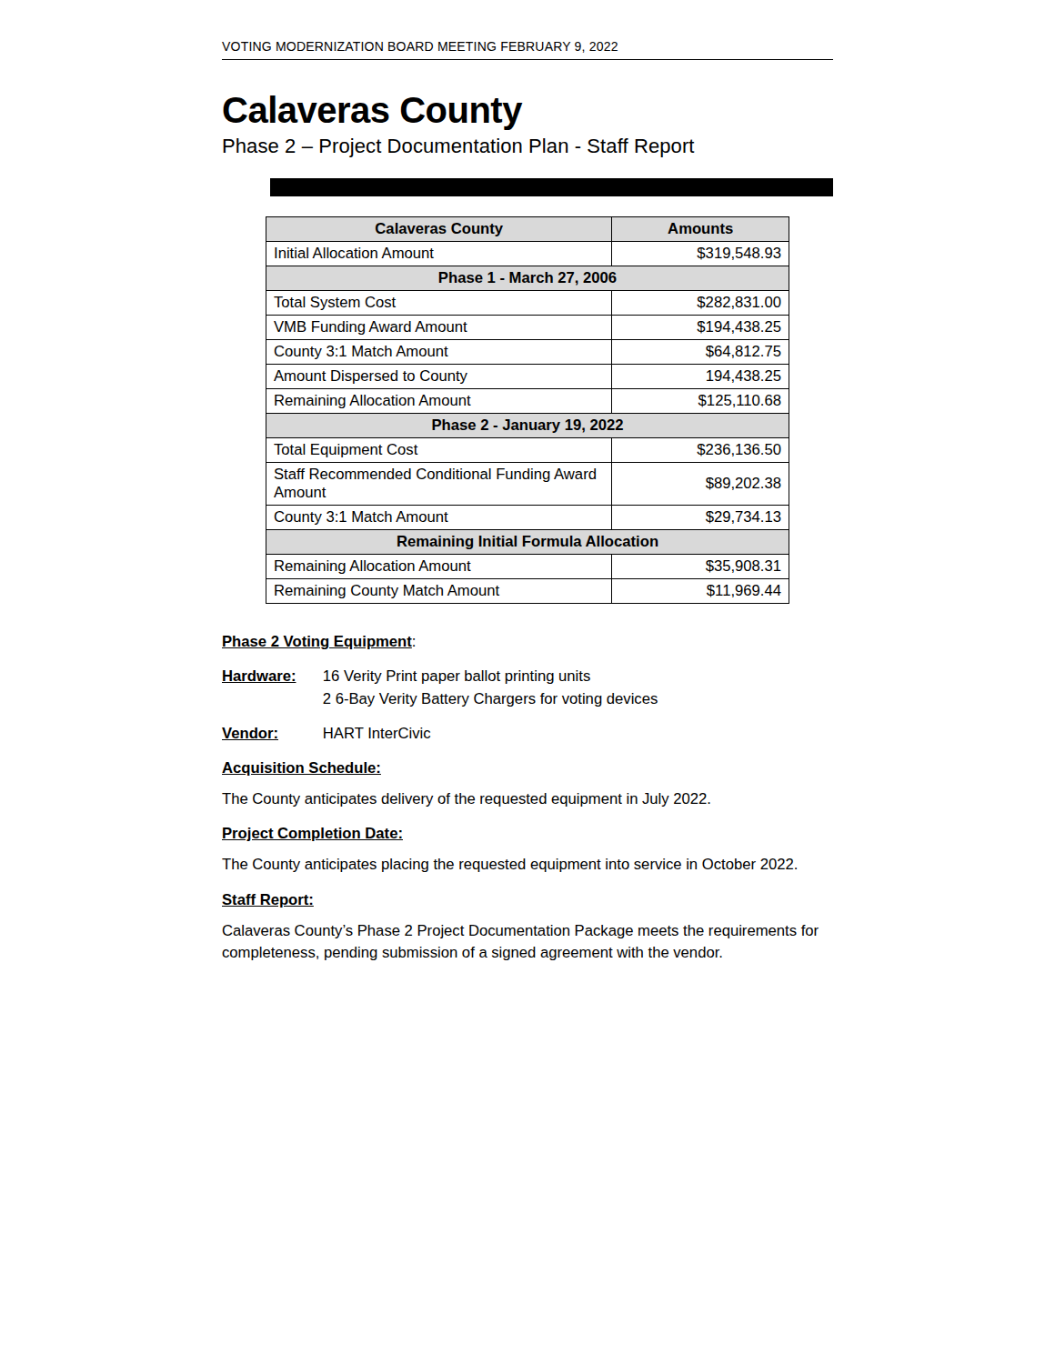VOTING MODERNIZATION BOARD MEETING FEBRUARY 9, 2022
Calaveras County
Phase 2 – Project Documentation Plan - Staff Report
| Calaveras County | Amounts |
| --- | --- |
| Initial Allocation Amount | $319,548.93 |
| Phase 1 - March 27, 2006 |
| Total System Cost | $282,831.00 |
| VMB Funding Award Amount | $194,438.25 |
| County 3:1 Match Amount | $64,812.75 |
| Amount Dispersed to County | 194,438.25 |
| Remaining Allocation Amount | $125,110.68 |
| Phase 2 - January 19, 2022 |
| Total Equipment Cost | $236,136.50 |
| Staff Recommended Conditional Funding Award Amount | $89,202.38 |
| County 3:1 Match Amount | $29,734.13 |
| Remaining Initial Formula Allocation |
| Remaining Allocation Amount | $35,908.31 |
| Remaining County Match Amount | $11,969.44 |
Phase 2 Voting Equipment:
Hardware:
16 Verity Print paper ballot printing units
2 6-Bay Verity Battery Chargers for voting devices
Vendor:
HART InterCivic
Acquisition Schedule:
The County anticipates delivery of the requested equipment in July 2022.
Project Completion Date:
The County anticipates placing the requested equipment into service in October 2022.
Staff Report:
Calaveras County’s Phase 2 Project Documentation Package meets the requirements for completeness, pending submission of a signed agreement with the vendor.